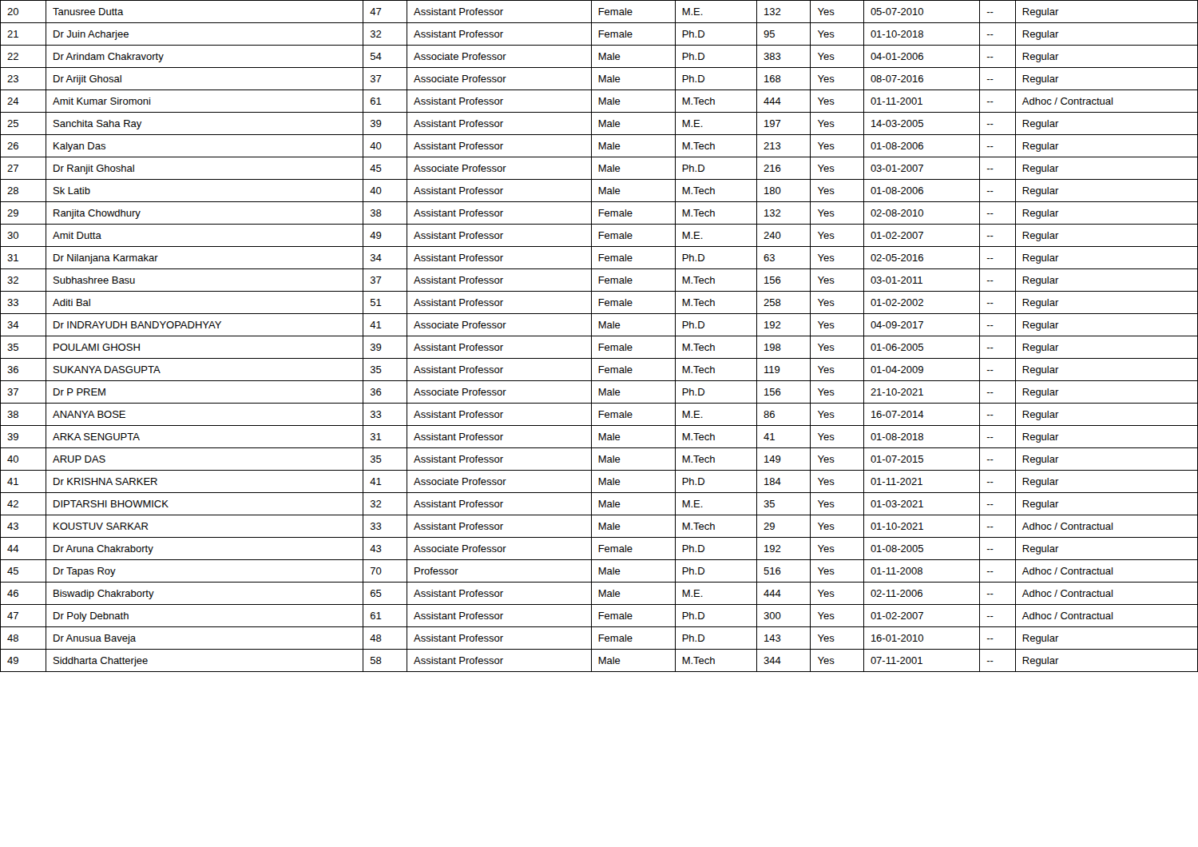| 20 | Tanusree Dutta | 47 | Assistant Professor | Female | M.E. | 132 | Yes | 05-07-2010 | -- | Regular |
| 21 | Dr Juin Acharjee | 32 | Assistant Professor | Female | Ph.D | 95 | Yes | 01-10-2018 | -- | Regular |
| 22 | Dr Arindam Chakravorty | 54 | Associate Professor | Male | Ph.D | 383 | Yes | 04-01-2006 | -- | Regular |
| 23 | Dr Arijit Ghosal | 37 | Associate Professor | Male | Ph.D | 168 | Yes | 08-07-2016 | -- | Regular |
| 24 | Amit Kumar Siromoni | 61 | Assistant Professor | Male | M.Tech | 444 | Yes | 01-11-2001 | -- | Adhoc / Contractual |
| 25 | Sanchita Saha Ray | 39 | Assistant Professor | Male | M.E. | 197 | Yes | 14-03-2005 | -- | Regular |
| 26 | Kalyan Das | 40 | Assistant Professor | Male | M.Tech | 213 | Yes | 01-08-2006 | -- | Regular |
| 27 | Dr Ranjit Ghoshal | 45 | Associate Professor | Male | Ph.D | 216 | Yes | 03-01-2007 | -- | Regular |
| 28 | Sk Latib | 40 | Assistant Professor | Male | M.Tech | 180 | Yes | 01-08-2006 | -- | Regular |
| 29 | Ranjita Chowdhury | 38 | Assistant Professor | Female | M.Tech | 132 | Yes | 02-08-2010 | -- | Regular |
| 30 | Amit Dutta | 49 | Assistant Professor | Female | M.E. | 240 | Yes | 01-02-2007 | -- | Regular |
| 31 | Dr Nilanjana Karmakar | 34 | Assistant Professor | Female | Ph.D | 63 | Yes | 02-05-2016 | -- | Regular |
| 32 | Subhashree Basu | 37 | Assistant Professor | Female | M.Tech | 156 | Yes | 03-01-2011 | -- | Regular |
| 33 | Aditi Bal | 51 | Assistant Professor | Female | M.Tech | 258 | Yes | 01-02-2002 | -- | Regular |
| 34 | Dr INDRAYUDH BANDYOPADHYAY | 41 | Associate Professor | Male | Ph.D | 192 | Yes | 04-09-2017 | -- | Regular |
| 35 | POULAMI GHOSH | 39 | Assistant Professor | Female | M.Tech | 198 | Yes | 01-06-2005 | -- | Regular |
| 36 | SUKANYA DASGUPTA | 35 | Assistant Professor | Female | M.Tech | 119 | Yes | 01-04-2009 | -- | Regular |
| 37 | Dr P PREM | 36 | Associate Professor | Male | Ph.D | 156 | Yes | 21-10-2021 | -- | Regular |
| 38 | ANANYA BOSE | 33 | Assistant Professor | Female | M.E. | 86 | Yes | 16-07-2014 | -- | Regular |
| 39 | ARKA SENGUPTA | 31 | Assistant Professor | Male | M.Tech | 41 | Yes | 01-08-2018 | -- | Regular |
| 40 | ARUP DAS | 35 | Assistant Professor | Male | M.Tech | 149 | Yes | 01-07-2015 | -- | Regular |
| 41 | Dr KRISHNA SARKER | 41 | Associate Professor | Male | Ph.D | 184 | Yes | 01-11-2021 | -- | Regular |
| 42 | DIPTARSHI BHOWMICK | 32 | Assistant Professor | Male | M.E. | 35 | Yes | 01-03-2021 | -- | Regular |
| 43 | KOUSTUV SARKAR | 33 | Assistant Professor | Male | M.Tech | 29 | Yes | 01-10-2021 | -- | Adhoc / Contractual |
| 44 | Dr Aruna Chakraborty | 43 | Associate Professor | Female | Ph.D | 192 | Yes | 01-08-2005 | -- | Regular |
| 45 | Dr Tapas Roy | 70 | Professor | Male | Ph.D | 516 | Yes | 01-11-2008 | -- | Adhoc / Contractual |
| 46 | Biswadip Chakraborty | 65 | Assistant Professor | Male | M.E. | 444 | Yes | 02-11-2006 | -- | Adhoc / Contractual |
| 47 | Dr Poly Debnath | 61 | Assistant Professor | Female | Ph.D | 300 | Yes | 01-02-2007 | -- | Adhoc / Contractual |
| 48 | Dr Anusua Baveja | 48 | Assistant Professor | Female | Ph.D | 143 | Yes | 16-01-2010 | -- | Regular |
| 49 | Siddharta Chatterjee | 58 | Assistant Professor | Male | M.Tech | 344 | Yes | 07-11-2001 | -- | Regular |